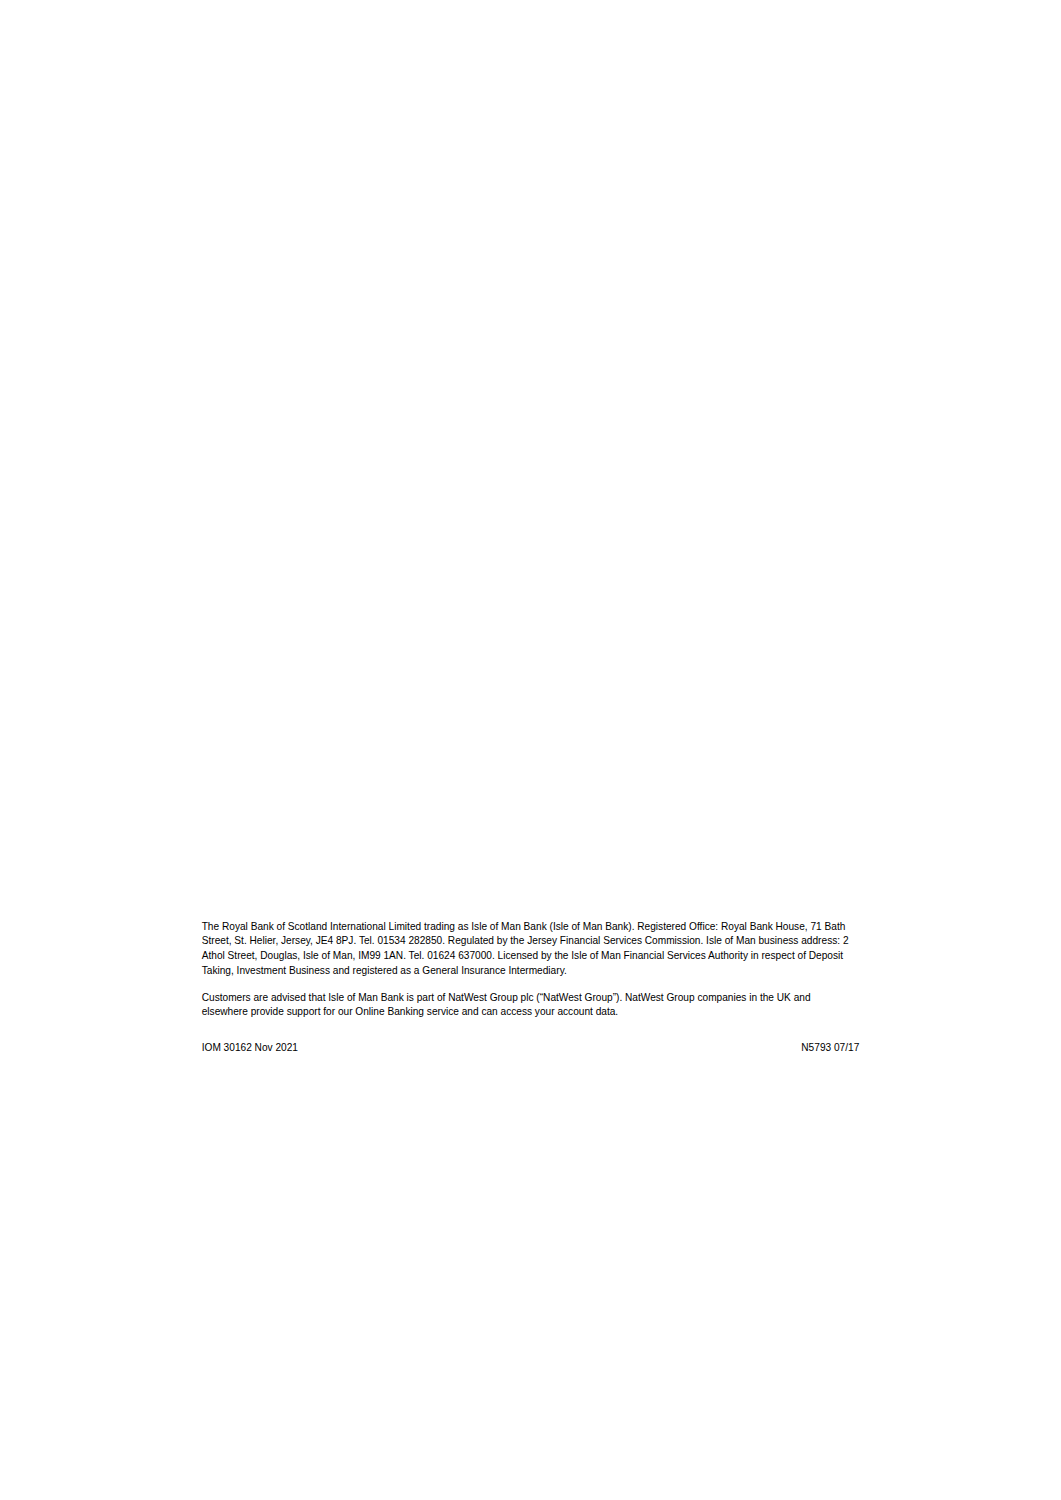The Royal Bank of Scotland International Limited trading as Isle of Man Bank (Isle of Man Bank). Registered Office: Royal Bank House, 71 Bath Street, St. Helier, Jersey, JE4 8PJ. Tel. 01534 282850. Regulated by the Jersey Financial Services Commission. Isle of Man business address: 2 Athol Street, Douglas, Isle of Man, IM99 1AN. Tel. 01624 637000. Licensed by the Isle of Man Financial Services Authority in respect of Deposit Taking, Investment Business and registered as a General Insurance Intermediary.
Customers are advised that Isle of Man Bank is part of NatWest Group plc (“NatWest Group”). NatWest Group companies in the UK and elsewhere provide support for our Online Banking service and can access your account data.
IOM 30162 Nov 2021 N5793 07/17